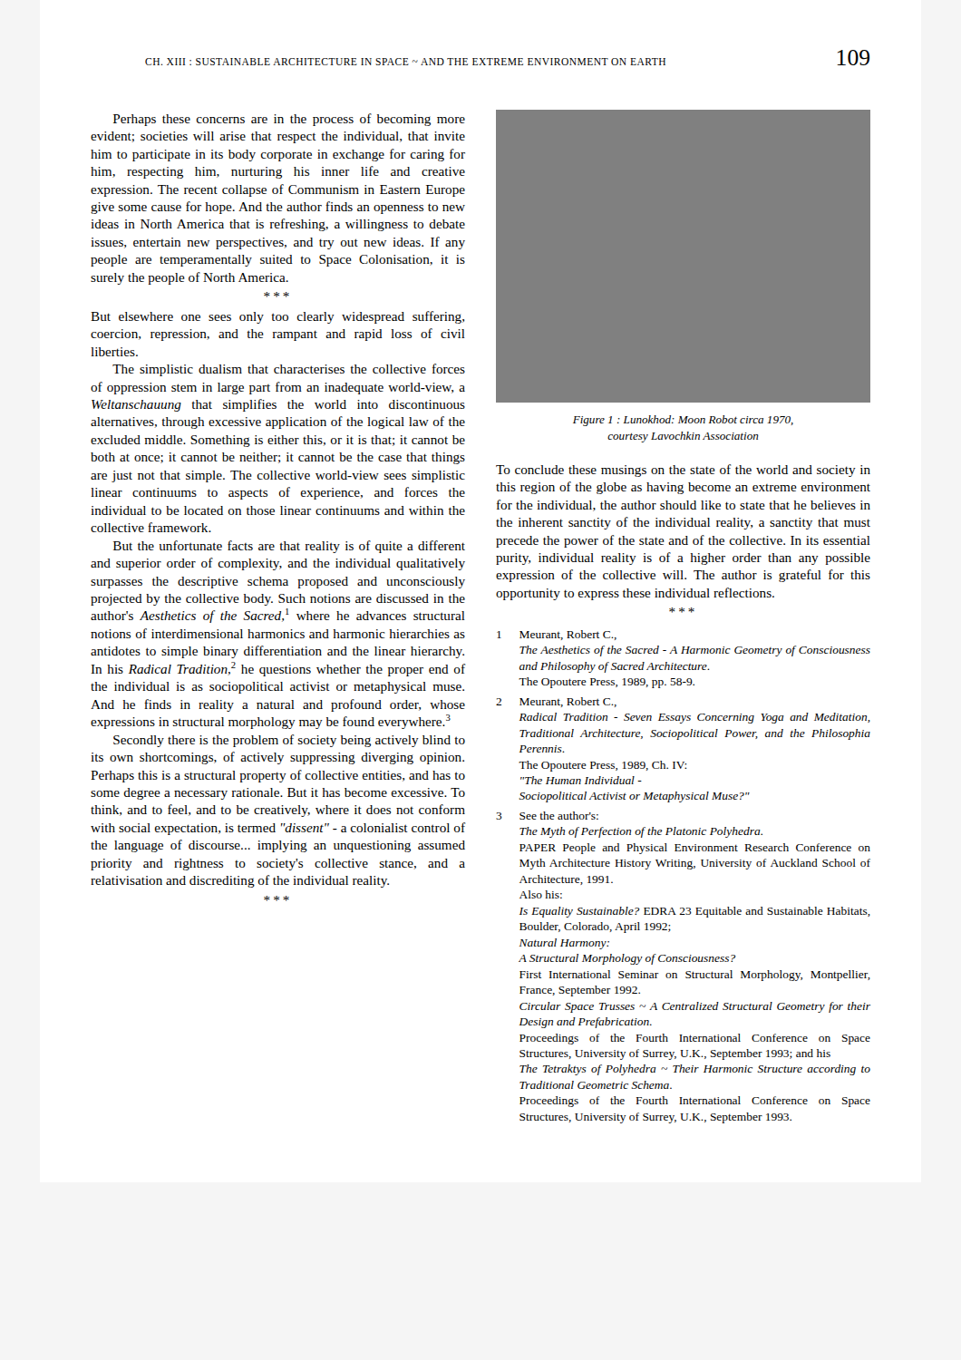Ch. XIII : Sustainable Architecture in Space ~ and the Extreme Environment on Earth 109
Perhaps these concerns are in the process of becoming more evident; societies will arise that respect the individual, that invite him to participate in its body corporate in exchange for caring for him, respecting him, nurturing his inner life and creative expression. The recent collapse of Communism in Eastern Europe give some cause for hope. And the author finds an openness to new ideas in North America that is refreshing, a willingness to debate issues, entertain new perspectives, and try out new ideas. If any people are temperamentally suited to Space Colonisation, it is surely the people of North America.
***
But elsewhere one sees only too clearly widespread suffering, coercion, repression, and the rampant and rapid loss of civil liberties.
The simplistic dualism that characterises the collective forces of oppression stem in large part from an inadequate world-view, a Weltanschauung that simplifies the world into discontinuous alternatives, through excessive application of the logical law of the excluded middle. Something is either this, or it is that; it cannot be both at once; it cannot be neither; it cannot be the case that things are just not that simple. The collective world-view sees simplistic linear continuums to aspects of experience, and forces the individual to be located on those linear continuums and within the collective framework.
But the unfortunate facts are that reality is of quite a different and superior order of complexity, and the individual qualitatively surpasses the descriptive schema proposed and unconsciously projected by the collective body. Such notions are discussed in the author's Aesthetics of the Sacred,1 where he advances structural notions of interdimensional harmonics and harmonic hierarchies as antidotes to simple binary differentiation and the linear hierarchy. In his Radical Tradition,2 he questions whether the proper end of the individual is as sociopolitical activist or metaphysical muse. And he finds in reality a natural and profound order, whose expressions in structural morphology may be found everywhere.3
Secondly there is the problem of society being actively blind to its own shortcomings, of actively suppressing diverging opinion. Perhaps this is a structural property of collective entities, and has to some degree a necessary rationale. But it has become excessive. To think, and to feel, and to be creatively, where it does not conform with social expectation, is termed "dissent" - a colonialist control of the language of discourse... implying an unquestioning assumed priority and rightness to society's collective stance, and a relativisation and discrediting of the individual reality.
***
Figure 1 : Lunokhod: Moon Robot circa 1970,
courtesy Lavochkin Association
To conclude these musings on the state of the world and society in this region of the globe as having become an extreme environment for the individual, the author should like to state that he believes in the inherent sanctity of the individual reality, a sanctity that must precede the power of the state and of the collective. In its essential purity, individual reality is of a higher order than any possible expression of the collective will. The author is grateful for this opportunity to express these individual reflections.
***
1 Meurant, Robert C.,
The Aesthetics of the Sacred - A Harmonic Geometry of Consciousness and Philosophy of Sacred Architecture.
The Opoutere Press, 1989, pp. 58-9.
2 Meurant, Robert C.,
Radical Tradition - Seven Essays Concerning Yoga and Meditation, Traditional Architecture, Sociopolitical Power, and the Philosophia Perennis.
The Opoutere Press, 1989, Ch. IV:
"The Human Individual -
Sociopolitical Activist or Metaphysical Muse?"
3 See the author's:
The Myth of Perfection of the Platonic Polyhedra.
PAPER People and Physical Environment Research Conference on Myth Architecture History Writing, University of Auckland School of Architecture, 1991.
Also his:
Is Equality Sustainable? EDRA 23 Equitable and Sustainable Habitats, Boulder, Colorado, April 1992;
Natural Harmony:
A Structural Morphology of Consciousness?
First International Seminar on Structural Morphology, Montpellier, France, September 1992.
Circular Space Trusses ~ A Centralized Structural Geometry for their Design and Prefabrication.
Proceedings of the Fourth International Conference on Space Structures, University of Surrey, U.K., September 1993; and his
The Tetraktys of Polyhedra ~ Their Harmonic Structure according to Traditional Geometric Schema.
Proceedings of the Fourth International Conference on Space Structures, University of Surrey, U.K., September 1993.